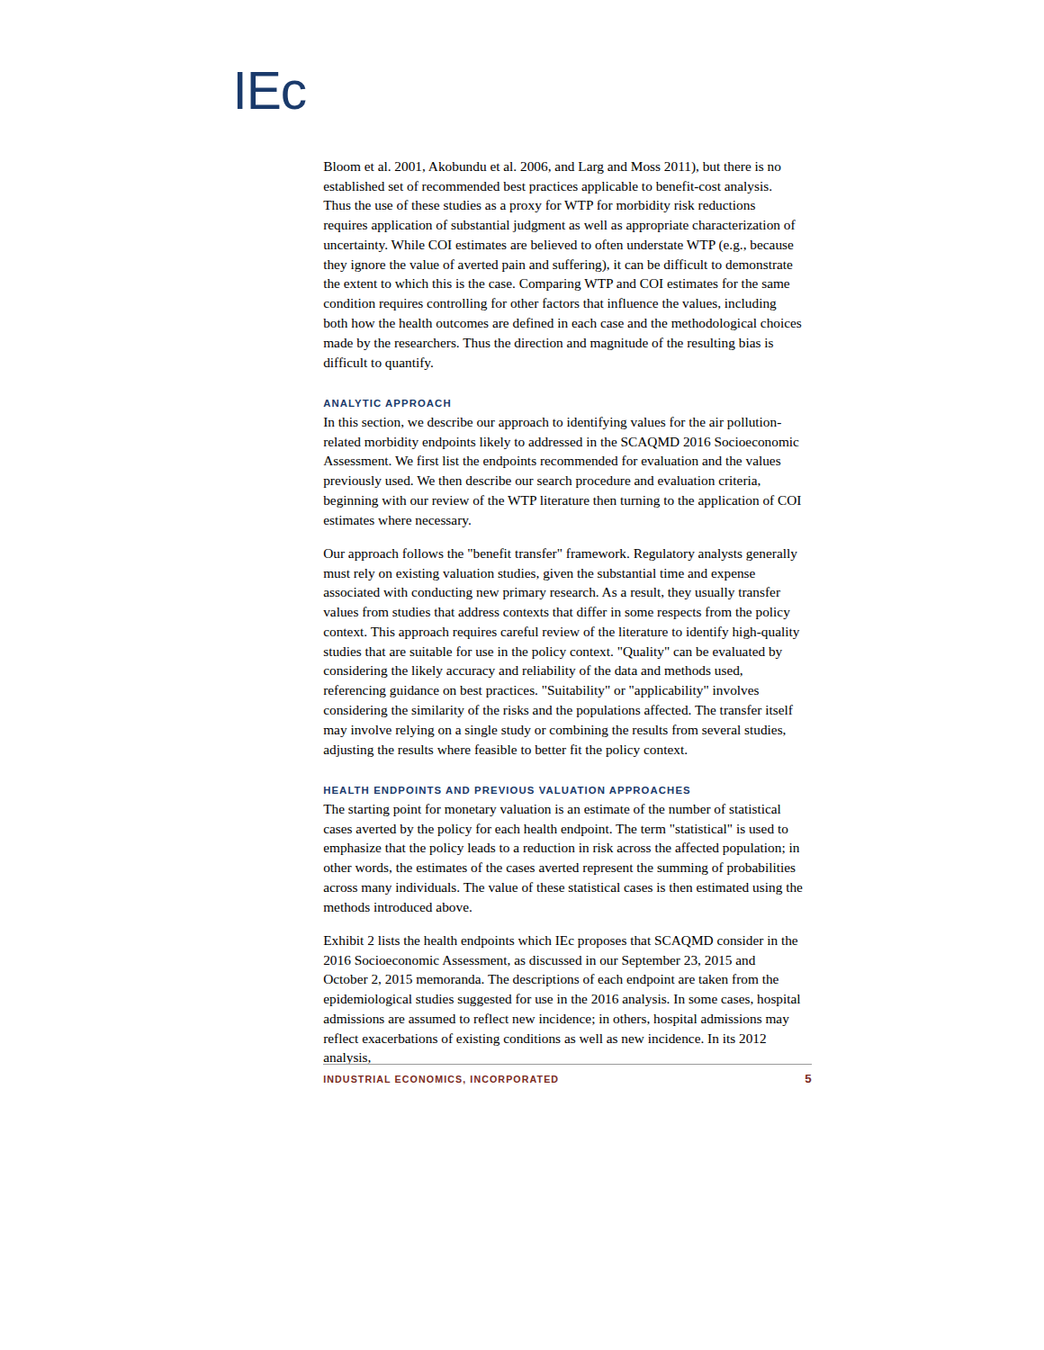IEc
Bloom et al. 2001, Akobundu et al. 2006, and Larg and Moss 2011), but there is no established set of recommended best practices applicable to benefit-cost analysis. Thus the use of these studies as a proxy for WTP for morbidity risk reductions requires application of substantial judgment as well as appropriate characterization of uncertainty. While COI estimates are believed to often understate WTP (e.g., because they ignore the value of averted pain and suffering), it can be difficult to demonstrate the extent to which this is the case. Comparing WTP and COI estimates for the same condition requires controlling for other factors that influence the values, including both how the health outcomes are defined in each case and the methodological choices made by the researchers. Thus the direction and magnitude of the resulting bias is difficult to quantify.
Analytic Approach
In this section, we describe our approach to identifying values for the air pollution-related morbidity endpoints likely to addressed in the SCAQMD 2016 Socioeconomic Assessment. We first list the endpoints recommended for evaluation and the values previously used. We then describe our search procedure and evaluation criteria, beginning with our review of the WTP literature then turning to the application of COI estimates where necessary.
Our approach follows the "benefit transfer" framework. Regulatory analysts generally must rely on existing valuation studies, given the substantial time and expense associated with conducting new primary research. As a result, they usually transfer values from studies that address contexts that differ in some respects from the policy context. This approach requires careful review of the literature to identify high-quality studies that are suitable for use in the policy context. "Quality" can be evaluated by considering the likely accuracy and reliability of the data and methods used, referencing guidance on best practices. "Suitability" or "applicability" involves considering the similarity of the risks and the populations affected. The transfer itself may involve relying on a single study or combining the results from several studies, adjusting the results where feasible to better fit the policy context.
Health Endpoints and Previous Valuation Approaches
The starting point for monetary valuation is an estimate of the number of statistical cases averted by the policy for each health endpoint. The term "statistical" is used to emphasize that the policy leads to a reduction in risk across the affected population; in other words, the estimates of the cases averted represent the summing of probabilities across many individuals. The value of these statistical cases is then estimated using the methods introduced above.
Exhibit 2 lists the health endpoints which IEc proposes that SCAQMD consider in the 2016 Socioeconomic Assessment, as discussed in our September 23, 2015 and October 2, 2015 memoranda. The descriptions of each endpoint are taken from the epidemiological studies suggested for use in the 2016 analysis. In some cases, hospital admissions are assumed to reflect new incidence; in others, hospital admissions may reflect exacerbations of existing conditions as well as new incidence. In its 2012 analysis,
INDUSTRIAL ECONOMICS, INCORPORATED 5